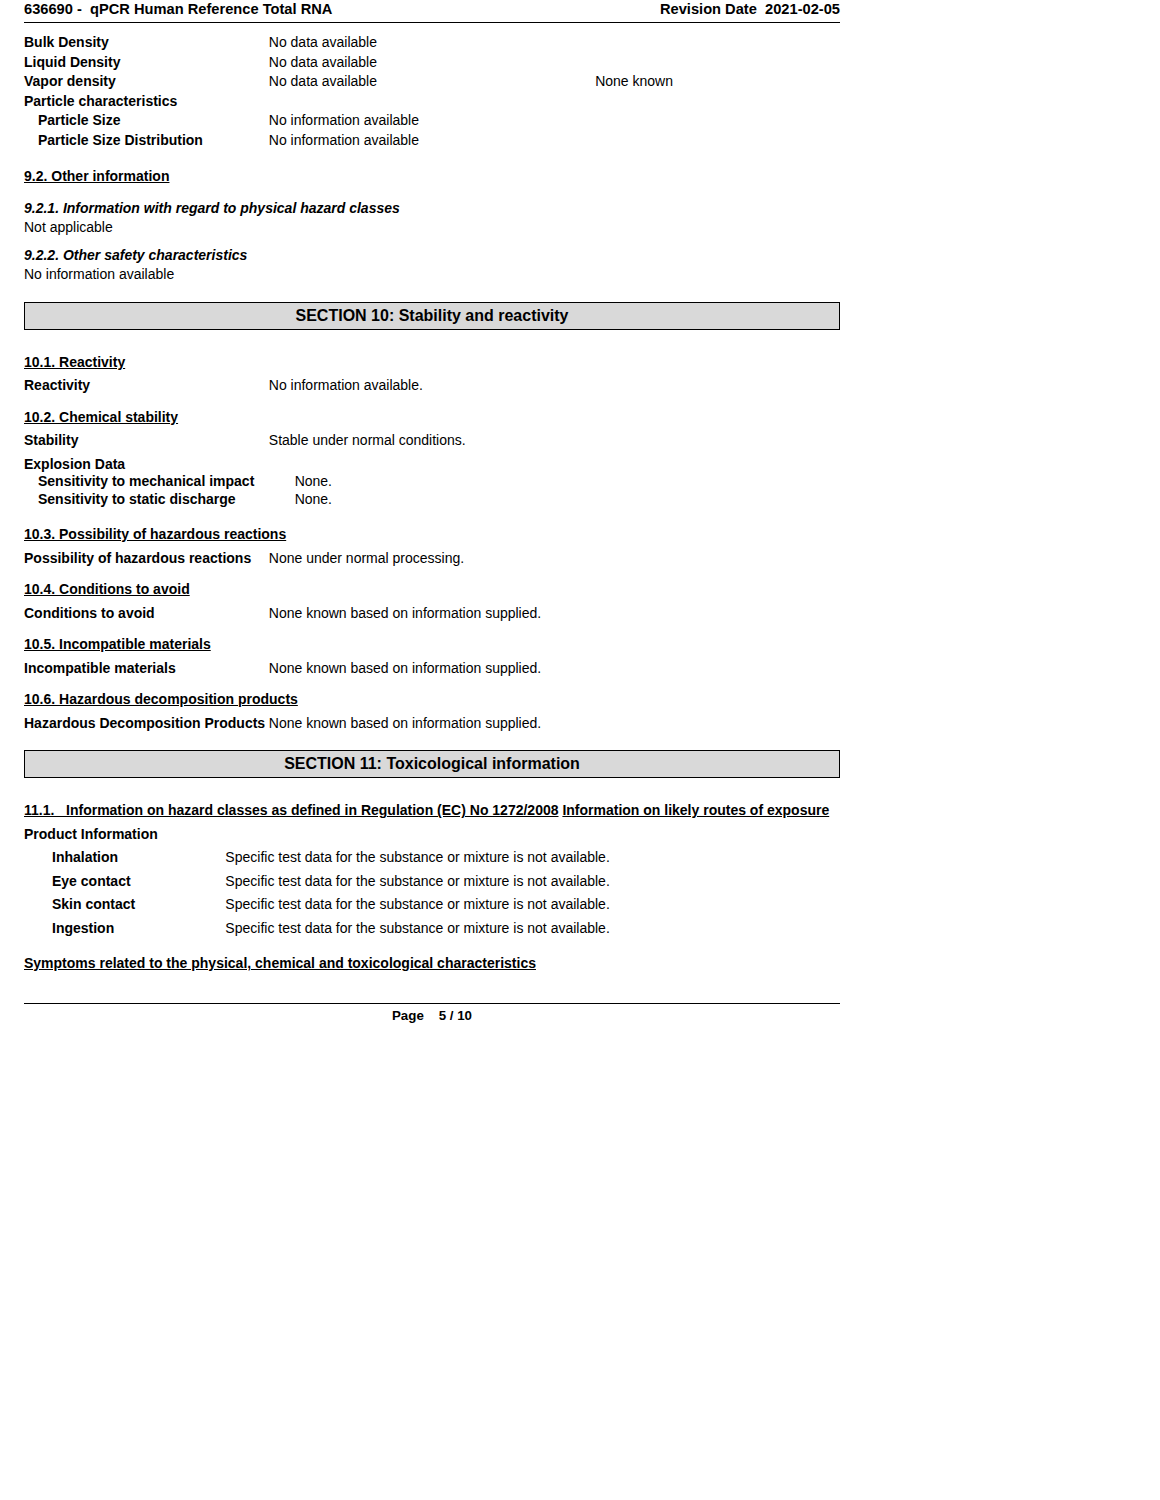636690 - qPCR Human Reference Total RNA
Revision Date 2021-02-05
| Bulk Density | No data available | |
| Liquid Density | No data available | |
| Vapor density | No data available | None known |
| Particle characteristics | | |
| Particle Size | No information available | |
| Particle Size Distribution | No information available | |
9.2. Other information
9.2.1. Information with regard to physical hazard classes
Not applicable
9.2.2. Other safety characteristics
No information available
SECTION 10: Stability and reactivity
10.1. Reactivity
Reactivity
No information available.
10.2. Chemical stability
Stability
Stable under normal conditions.
Explosion Data
Sensitivity to mechanical impact
None.
Sensitivity to static discharge
None.
10.3. Possibility of hazardous reactions
Possibility of hazardous reactions
None under normal processing.
10.4. Conditions to avoid
Conditions to avoid
None known based on information supplied.
10.5. Incompatible materials
Incompatible materials
None known based on information supplied.
10.6. Hazardous decomposition products
Hazardous Decomposition Products
None known based on information supplied.
SECTION 11: Toxicological information
11.1. Information on hazard classes as defined in Regulation (EC) No 1272/2008
Information on likely routes of exposure
Product Information
Inhalation
Specific test data for the substance or mixture is not available.
Eye contact
Specific test data for the substance or mixture is not available.
Skin contact
Specific test data for the substance or mixture is not available.
Ingestion
Specific test data for the substance or mixture is not available.
Symptoms related to the physical, chemical and toxicological characteristics
Page 5 / 10